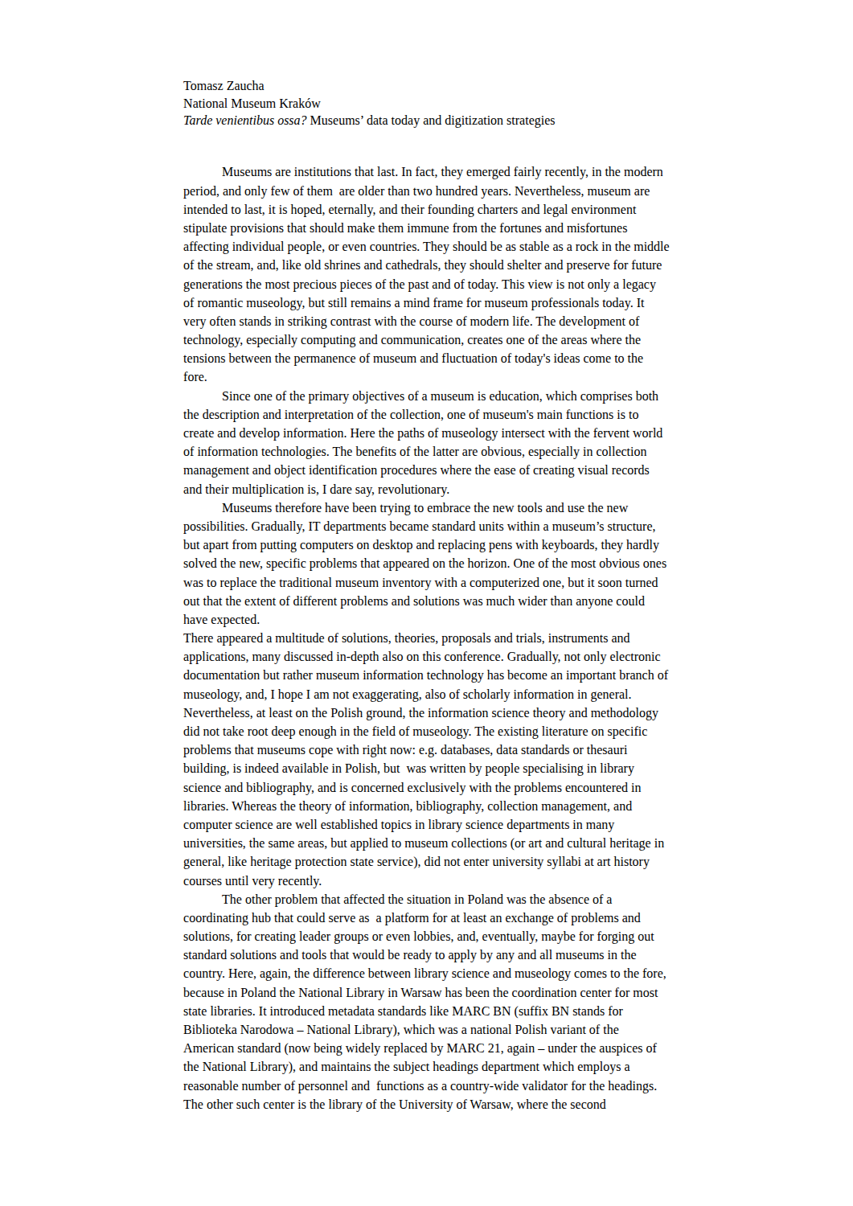Tomasz Zaucha
National Museum Kraków
Tarde venientibus ossa? Museums’ data today and digitization strategies
Museums are institutions that last. In fact, they emerged fairly recently, in the modern period, and only few of them are older than two hundred years. Nevertheless, museum are intended to last, it is hoped, eternally, and their founding charters and legal environment stipulate provisions that should make them immune from the fortunes and misfortunes affecting individual people, or even countries. They should be as stable as a rock in the middle of the stream, and, like old shrines and cathedrals, they should shelter and preserve for future generations the most precious pieces of the past and of today. This view is not only a legacy of romantic museology, but still remains a mind frame for museum professionals today. It very often stands in striking contrast with the course of modern life. The development of technology, especially computing and communication, creates one of the areas where the tensions between the permanence of museum and fluctuation of today's ideas come to the fore.
Since one of the primary objectives of a museum is education, which comprises both the description and interpretation of the collection, one of museum's main functions is to create and develop information. Here the paths of museology intersect with the fervent world of information technologies. The benefits of the latter are obvious, especially in collection management and object identification procedures where the ease of creating visual records and their multiplication is, I dare say, revolutionary.
Museums therefore have been trying to embrace the new tools and use the new possibilities. Gradually, IT departments became standard units within a museum’s structure, but apart from putting computers on desktop and replacing pens with keyboards, they hardly solved the new, specific problems that appeared on the horizon. One of the most obvious ones was to replace the traditional museum inventory with a computerized one, but it soon turned out that the extent of different problems and solutions was much wider than anyone could have expected.
There appeared a multitude of solutions, theories, proposals and trials, instruments and applications, many discussed in-depth also on this conference. Gradually, not only electronic documentation but rather museum information technology has become an important branch of museology, and, I hope I am not exaggerating, also of scholarly information in general. Nevertheless, at least on the Polish ground, the information science theory and methodology did not take root deep enough in the field of museology. The existing literature on specific problems that museums cope with right now: e.g. databases, data standards or thesauri building, is indeed available in Polish, but was written by people specialising in library science and bibliography, and is concerned exclusively with the problems encountered in libraries. Whereas the theory of information, bibliography, collection management, and computer science are well established topics in library science departments in many universities, the same areas, but applied to museum collections (or art and cultural heritage in general, like heritage protection state service), did not enter university syllabi at art history courses until very recently.
The other problem that affected the situation in Poland was the absence of a coordinating hub that could serve as a platform for at least an exchange of problems and solutions, for creating leader groups or even lobbies, and, eventually, maybe for forging out standard solutions and tools that would be ready to apply by any and all museums in the country. Here, again, the difference between library science and museology comes to the fore, because in Poland the National Library in Warsaw has been the coordination center for most state libraries. It introduced metadata standards like MARC BN (suffix BN stands for Biblioteka Narodowa – National Library), which was a national Polish variant of the American standard (now being widely replaced by MARC 21, again – under the auspices of the National Library), and maintains the subject headings department which employs a reasonable number of personnel and functions as a country-wide validator for the headings. The other such center is the library of the University of Warsaw, where the second